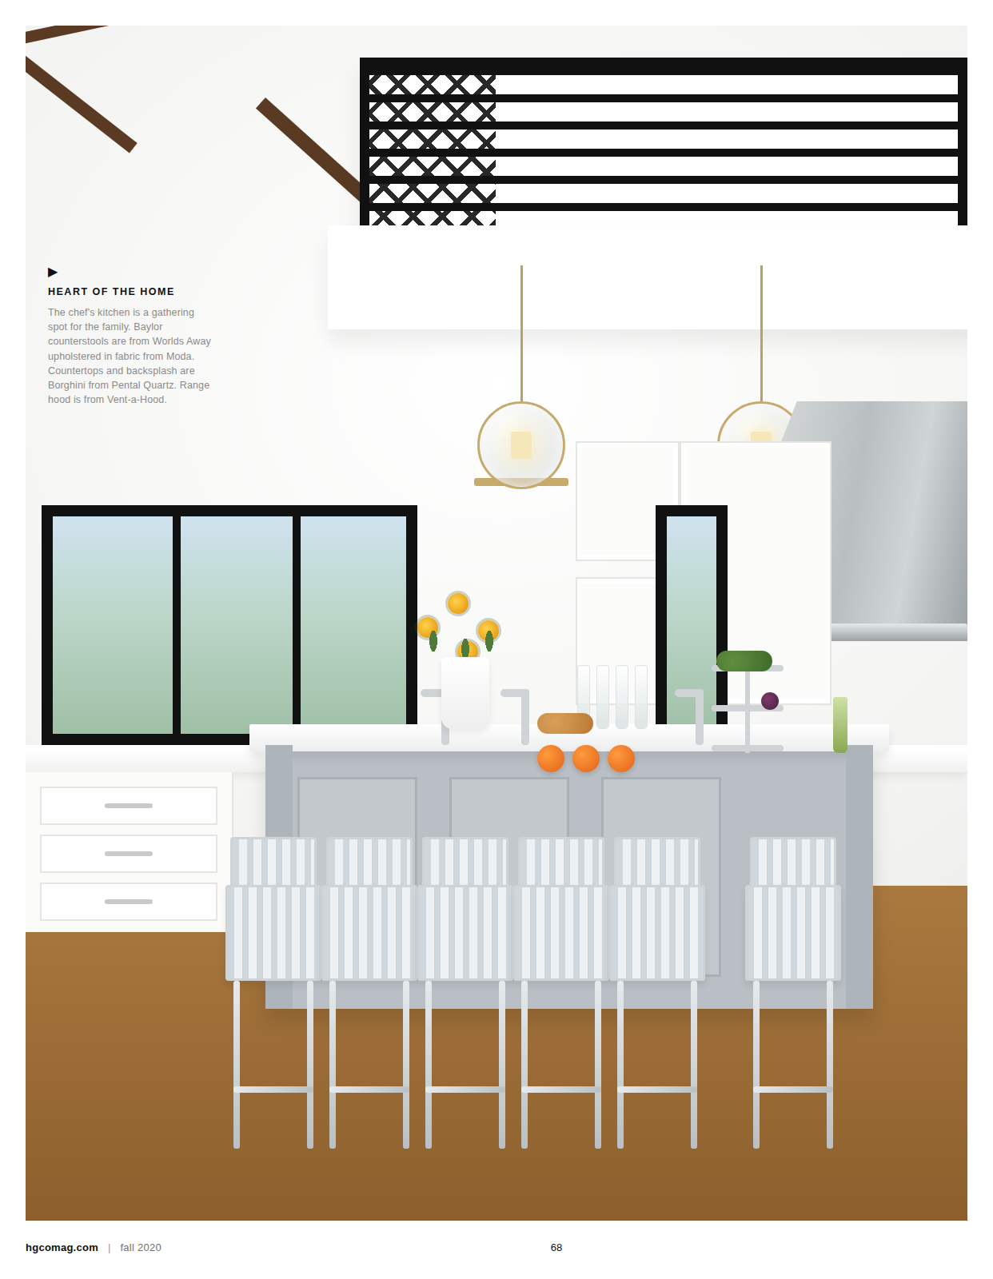▶
Heart of the Home
The chef's kitchen is a gathering spot for the family. Baylor counterstools are from Worlds Away upholstered in fabric from Moda. Countertops and backsplash are Borghini from Pental Quartz. Range hood is from Vent-a-Hood.
hgcomag.com | fall 2020
68